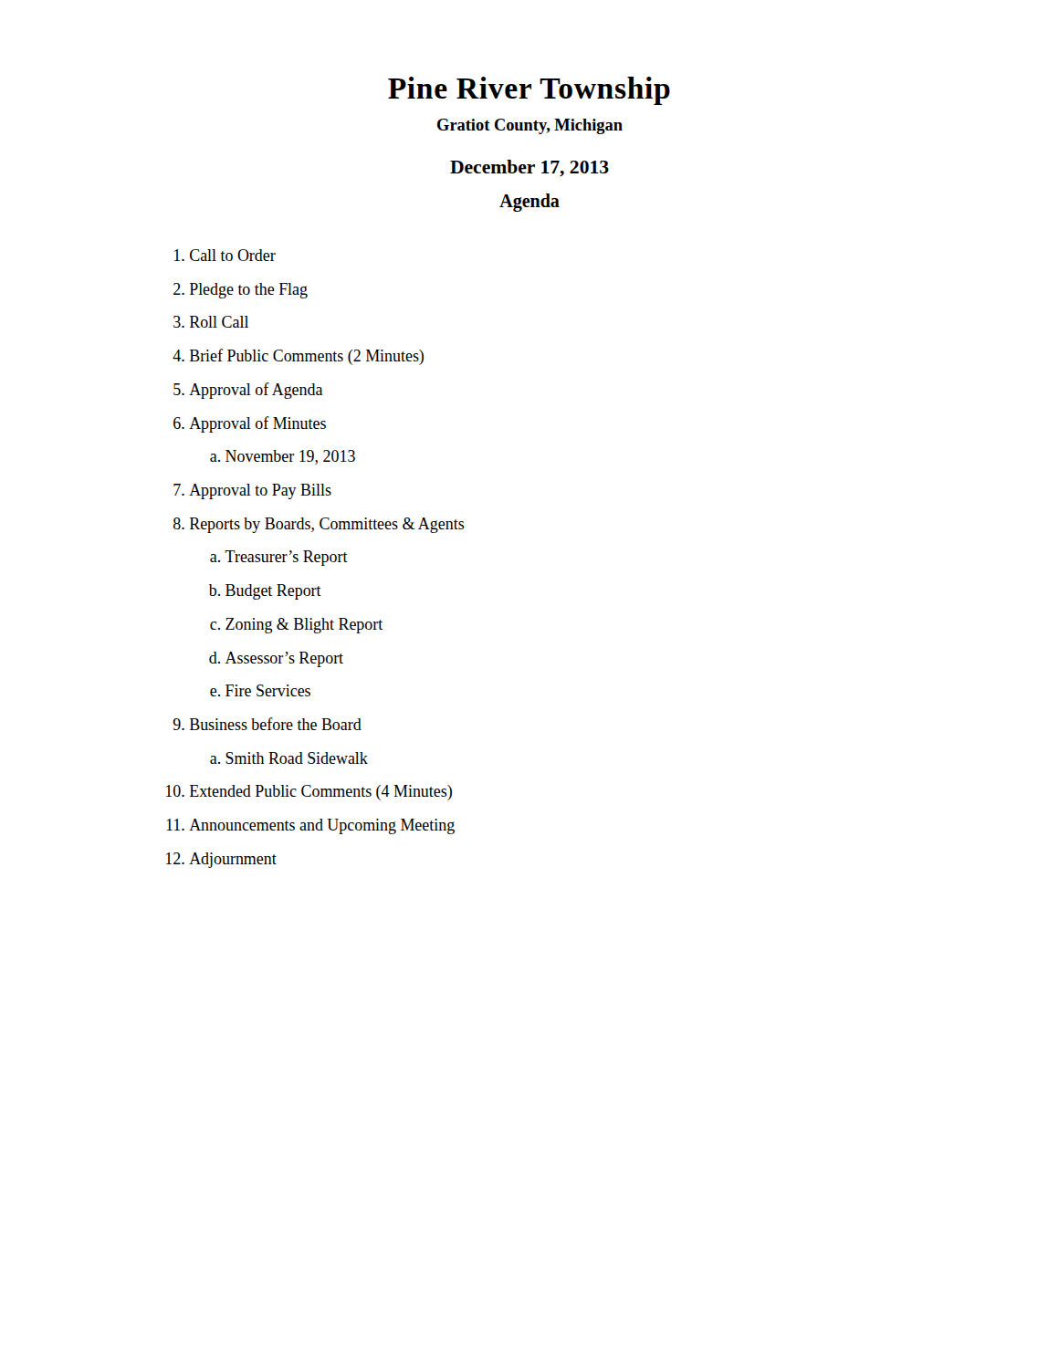Pine River Township
Gratiot County, Michigan
December 17, 2013
Agenda
Call to Order
Pledge to the Flag
Roll Call
Brief Public Comments (2 Minutes)
Approval of Agenda
Approval of Minutes
November 19, 2013
Approval to Pay Bills
Reports by Boards, Committees & Agents
Treasurer’s Report
Budget Report
Zoning & Blight Report
Assessor’s Report
Fire Services
Business before the Board
Smith Road Sidewalk
Extended Public Comments (4 Minutes)
Announcements and Upcoming Meeting
Adjournment